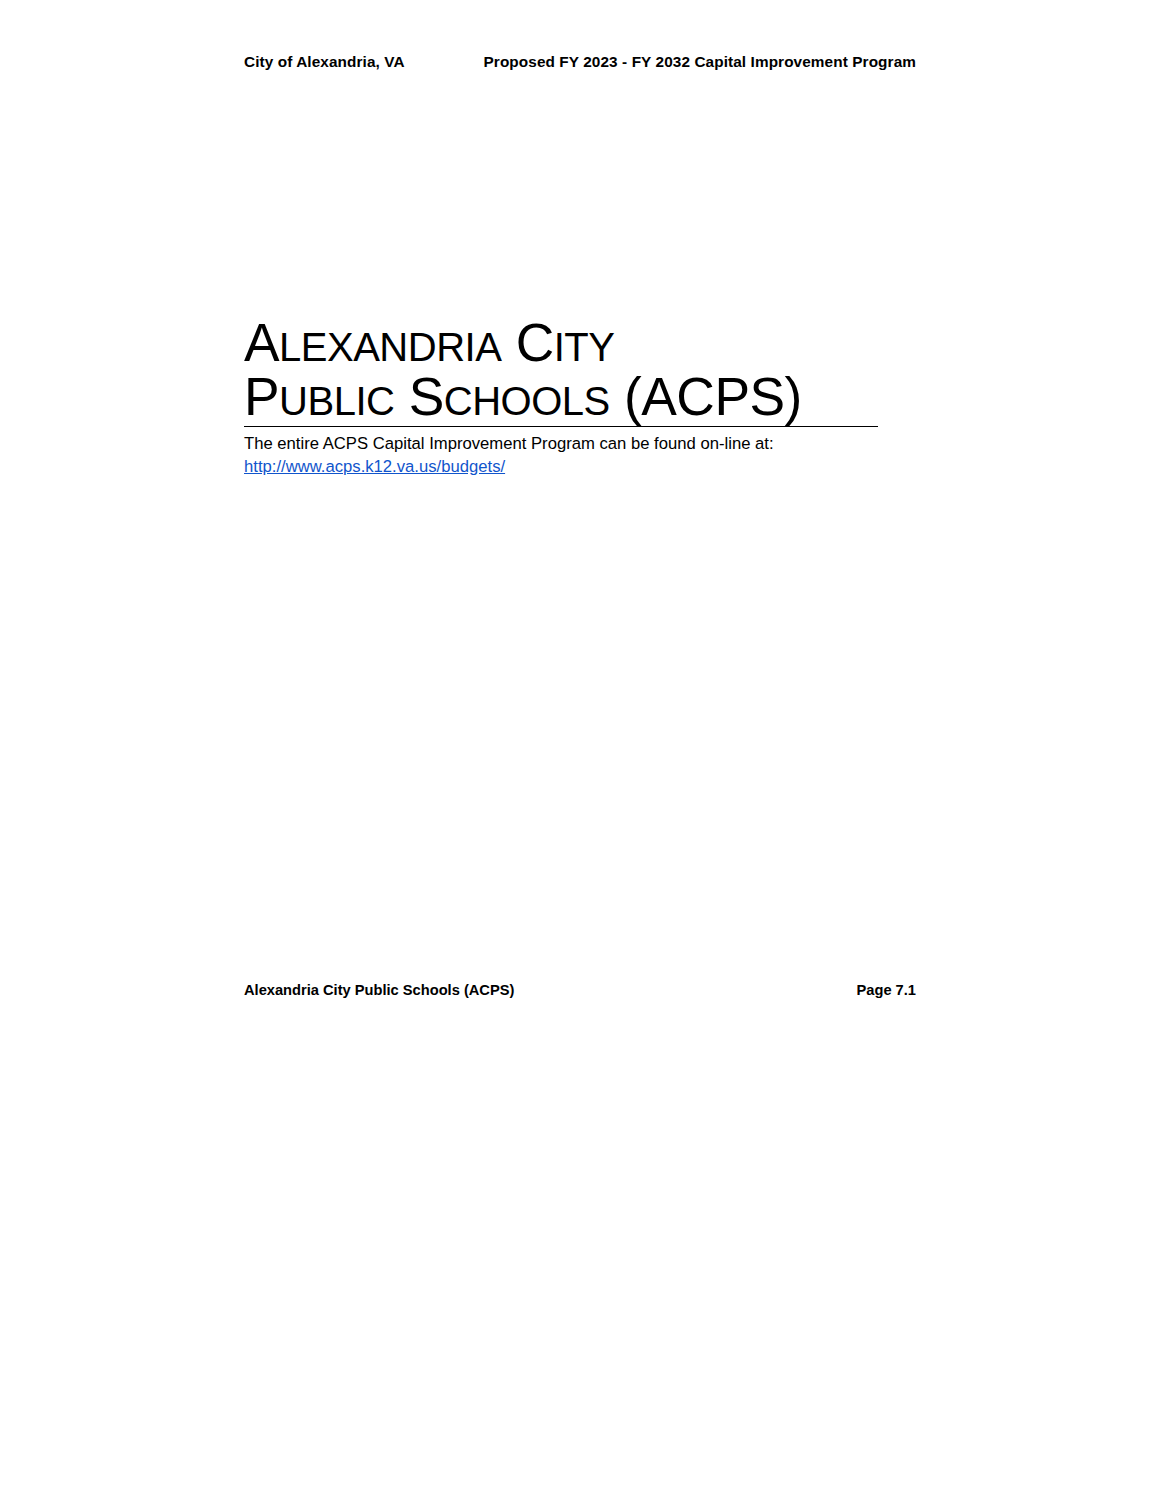City of Alexandria, VA
Proposed FY 2023 - FY 2032 Capital Improvement Program
ALEXANDRIA CITY PUBLIC SCHOOLS (ACPS)
The entire ACPS Capital Improvement Program can be found on-line at:
http://www.acps.k12.va.us/budgets/
Alexandria City Public Schools (ACPS)
Page 7.1